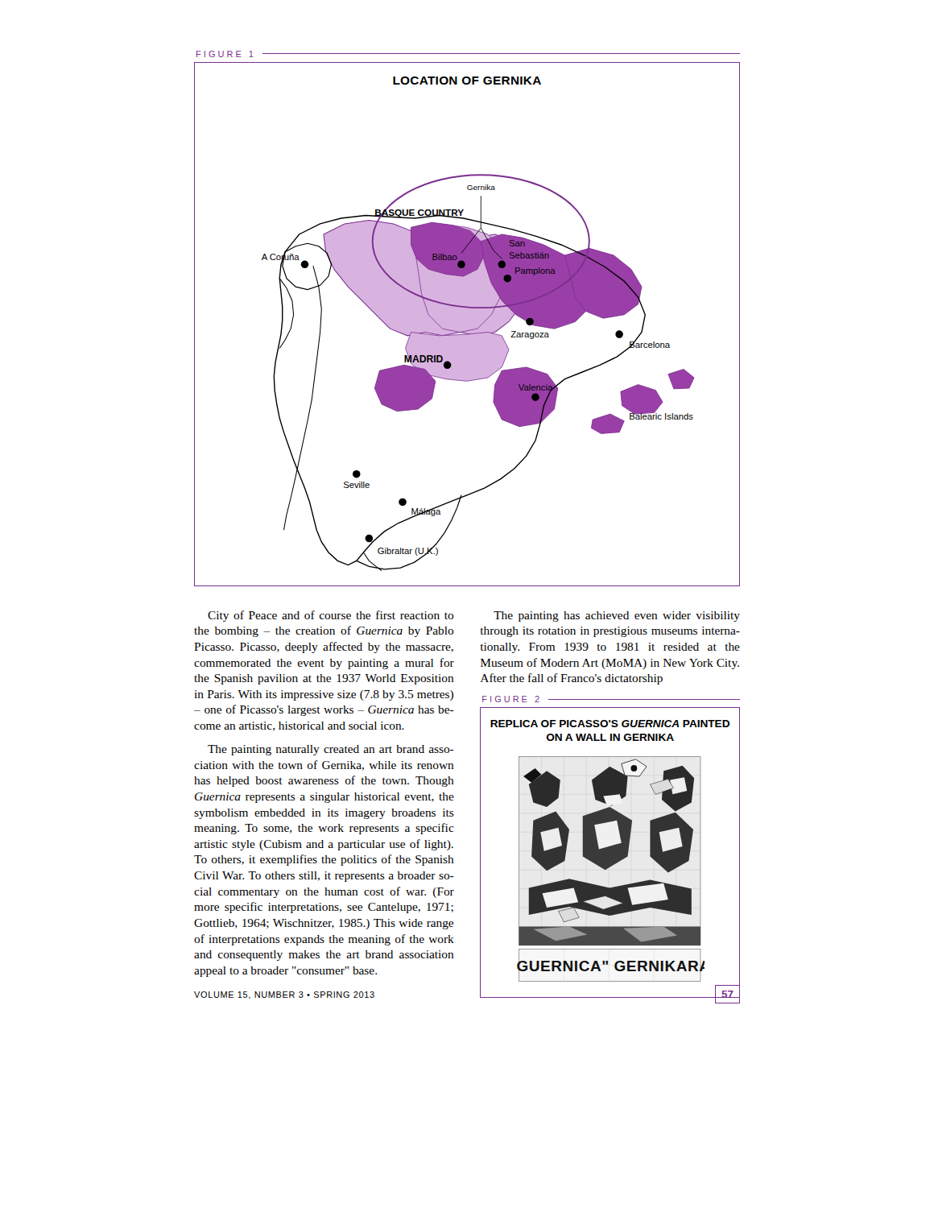Figure 1
LOCATION OF GERNIKA
Gernika BASQUE COUNTRY Bilbao San Sebastián Pamplona A Coruña Zaragoza Barcelona MADRID Valencia Balearic Islands Seville Málaga Gibraltar (U.K.)
City of Peace and of course the first reaction to the bombing – the creation of Guernica by Pablo Picasso. Picasso, deeply affected by the massacre, commemorated the event by painting a mural for the Spanish pavilion at the 1937 World Exposition in Paris. With its impressive size (7.8 by 3.5 metres) – one of Picasso's largest works – Guernica has become an artistic, historical and social icon.
The painting naturally created an art brand association with the town of Gernika, while its renown has helped boost awareness of the town. Though Guernica represents a singular historical event, the symbolism embedded in its imagery broadens its meaning. To some, the work represents a specific artistic style (Cubism and a particular use of light). To others, it exemplifies the politics of the Spanish Civil War. To others still, it represents a broader social commentary on the human cost of war. (For more specific interpretations, see Cantelupe, 1971; Gottlieb, 1964; Wischnitzer, 1985.) This wide range of interpretations expands the meaning of the work and consequently makes the art brand association appeal to a broader "consumer" base.
The painting has achieved even wider visibility through its rotation in prestigious museums internationally. From 1939 to 1981 it resided at the Museum of Modern Art (MoMA) in New York City. After the fall of Franco's dictatorship
Figure 2
REPLICA OF PICASSO'S GUERNICA PAINTED
ON A WALL IN GERNIKA
"GUERNICA" GERNIKARA
VOLUME 15, NUMBER 3 • SPRING 2013
57